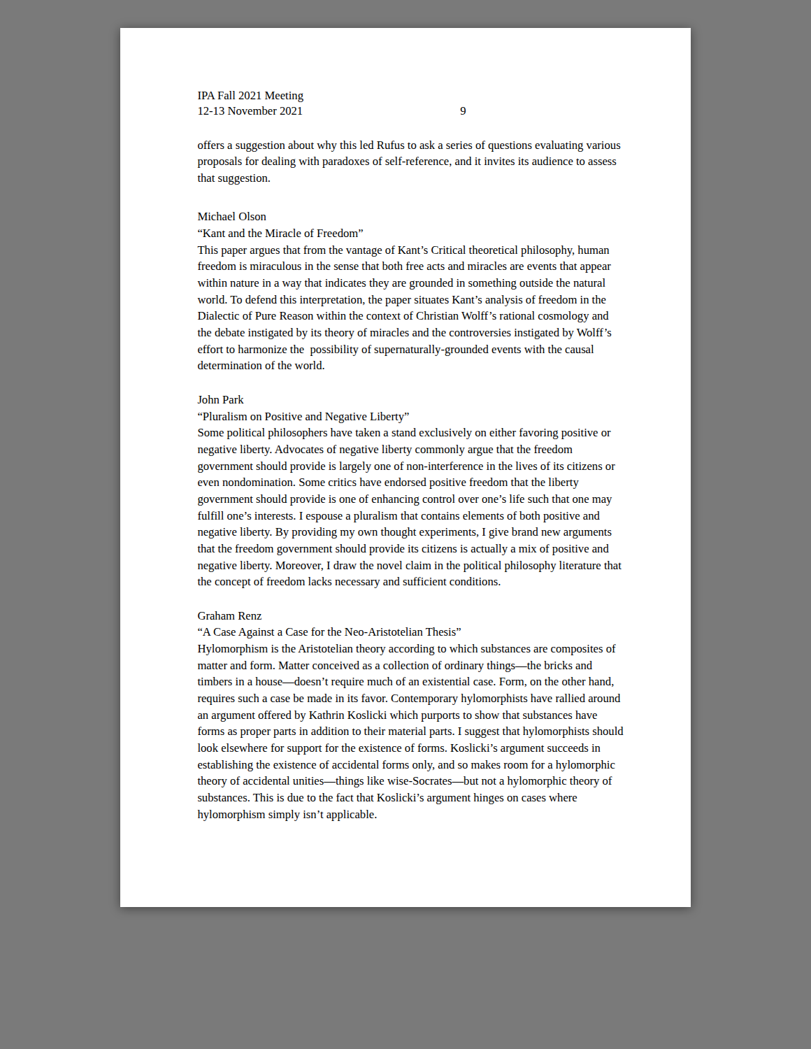IPA Fall 2021 Meeting 12-13 November 2021 9
offers a suggestion about why this led Rufus to ask a series of questions evaluating various proposals for dealing with paradoxes of self-reference, and it invites its audience to assess that suggestion.
Michael Olson
“Kant and the Miracle of Freedom”
This paper argues that from the vantage of Kant’s Critical theoretical philosophy, human freedom is miraculous in the sense that both free acts and miracles are events that appear within nature in a way that indicates they are grounded in something outside the natural world. To defend this interpretation, the paper situates Kant’s analysis of freedom in the Dialectic of Pure Reason within the context of Christian Wolff’s rational cosmology and the debate instigated by its theory of miracles and the controversies instigated by Wolff’s effort to harmonize the possibility of supernaturally-grounded events with the causal determination of the world.
John Park
“Pluralism on Positive and Negative Liberty”
Some political philosophers have taken a stand exclusively on either favoring positive or negative liberty. Advocates of negative liberty commonly argue that the freedom government should provide is largely one of non-interference in the lives of its citizens or even nondomination. Some critics have endorsed positive freedom that the liberty government should provide is one of enhancing control over one’s life such that one may fulfill one’s interests. I espouse a pluralism that contains elements of both positive and negative liberty. By providing my own thought experiments, I give brand new arguments that the freedom government should provide its citizens is actually a mix of positive and negative liberty. Moreover, I draw the novel claim in the political philosophy literature that the concept of freedom lacks necessary and sufficient conditions.
Graham Renz
“A Case Against a Case for the Neo-Aristotelian Thesis”
Hylomorphism is the Aristotelian theory according to which substances are composites of matter and form. Matter conceived as a collection of ordinary things—the bricks and timbers in a house—doesn’t require much of an existential case. Form, on the other hand, requires such a case be made in its favor. Contemporary hylomorphists have rallied around an argument offered by Kathrin Koslicki which purports to show that substances have forms as proper parts in addition to their material parts. I suggest that hylomorphists should look elsewhere for support for the existence of forms. Koslicki’s argument succeeds in establishing the existence of accidental forms only, and so makes room for a hylomorphic theory of accidental unities—things like wise-Socrates—but not a hylomorphic theory of substances. This is due to the fact that Koslicki’s argument hinges on cases where hylomorphism simply isn’t applicable.